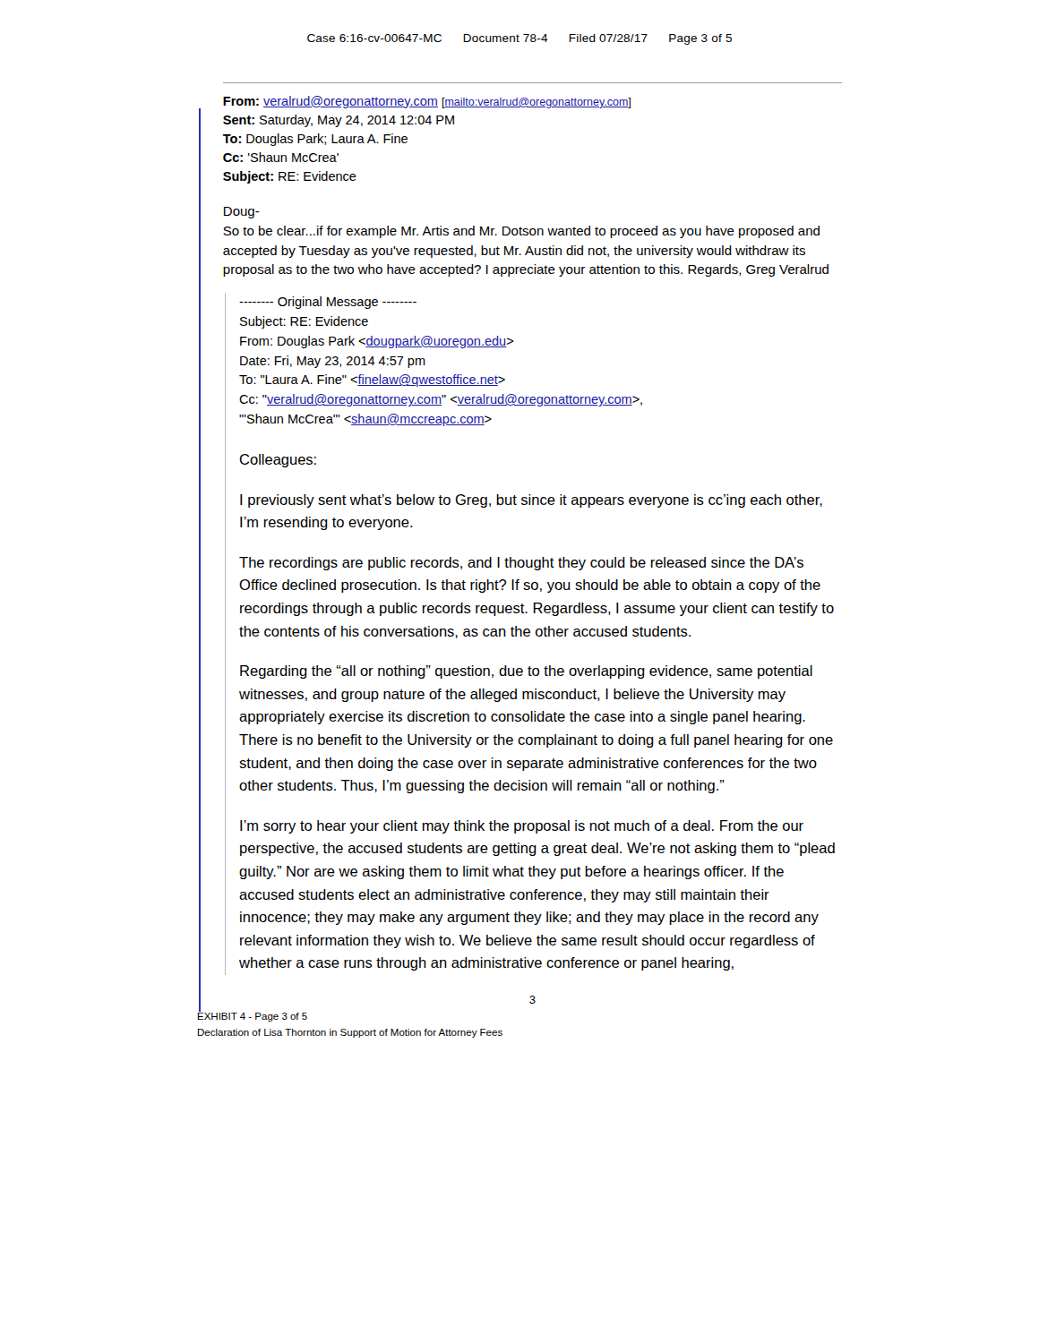Case 6:16-cv-00647-MC Document 78-4 Filed 07/28/17 Page 3 of 5
From: veralrud@oregonattorney.com [mailto:veralrud@oregonattorney.com]
Sent: Saturday, May 24, 2014 12:04 PM
To: Douglas Park; Laura A. Fine
Cc: 'Shaun McCrea'
Subject: RE: Evidence
Doug-
So to be clear...if for example Mr. Artis and Mr. Dotson wanted to proceed as you have proposed and accepted by Tuesday as you've requested, but Mr. Austin did not, the university would withdraw its proposal as to the two who have accepted? I appreciate your attention to this. Regards, Greg Veralrud
-------- Original Message --------
Subject: RE: Evidence
From: Douglas Park <dougpark@uoregon.edu>
Date: Fri, May 23, 2014 4:57 pm
To: "Laura A. Fine" <finelaw@qwestoffice.net>
Cc: "veralrud@oregonattorney.com" <veralrud@oregonattorney.com>,
"'Shaun McCrea'" <shaun@mccreapc.com>
Colleagues:
I previously sent what’s below to Greg, but since it appears everyone is cc’ing each other, I’m resending to everyone.
The recordings are public records, and I thought they could be released since the DA’s Office declined prosecution. Is that right? If so, you should be able to obtain a copy of the recordings through a public records request. Regardless, I assume your client can testify to the contents of his conversations, as can the other accused students.
Regarding the “all or nothing” question, due to the overlapping evidence, same potential witnesses, and group nature of the alleged misconduct, I believe the University may appropriately exercise its discretion to consolidate the case into a single panel hearing. There is no benefit to the University or the complainant to doing a full panel hearing for one student, and then doing the case over in separate administrative conferences for the two other students. Thus, I’m guessing the decision will remain “all or nothing.”
I’m sorry to hear your client may think the proposal is not much of a deal. From the our perspective, the accused students are getting a great deal. We’re not asking them to “plead guilty.” Nor are we asking them to limit what they put before a hearings officer. If the accused students elect an administrative conference, they may still maintain their innocence; they may make any argument they like; and they may place in the record any relevant information they wish to. We believe the same result should occur regardless of whether a case runs through an administrative conference or panel hearing,
3
EXHIBIT 4 - Page 3 of 5
Declaration of Lisa Thornton in Support of Motion for Attorney Fees